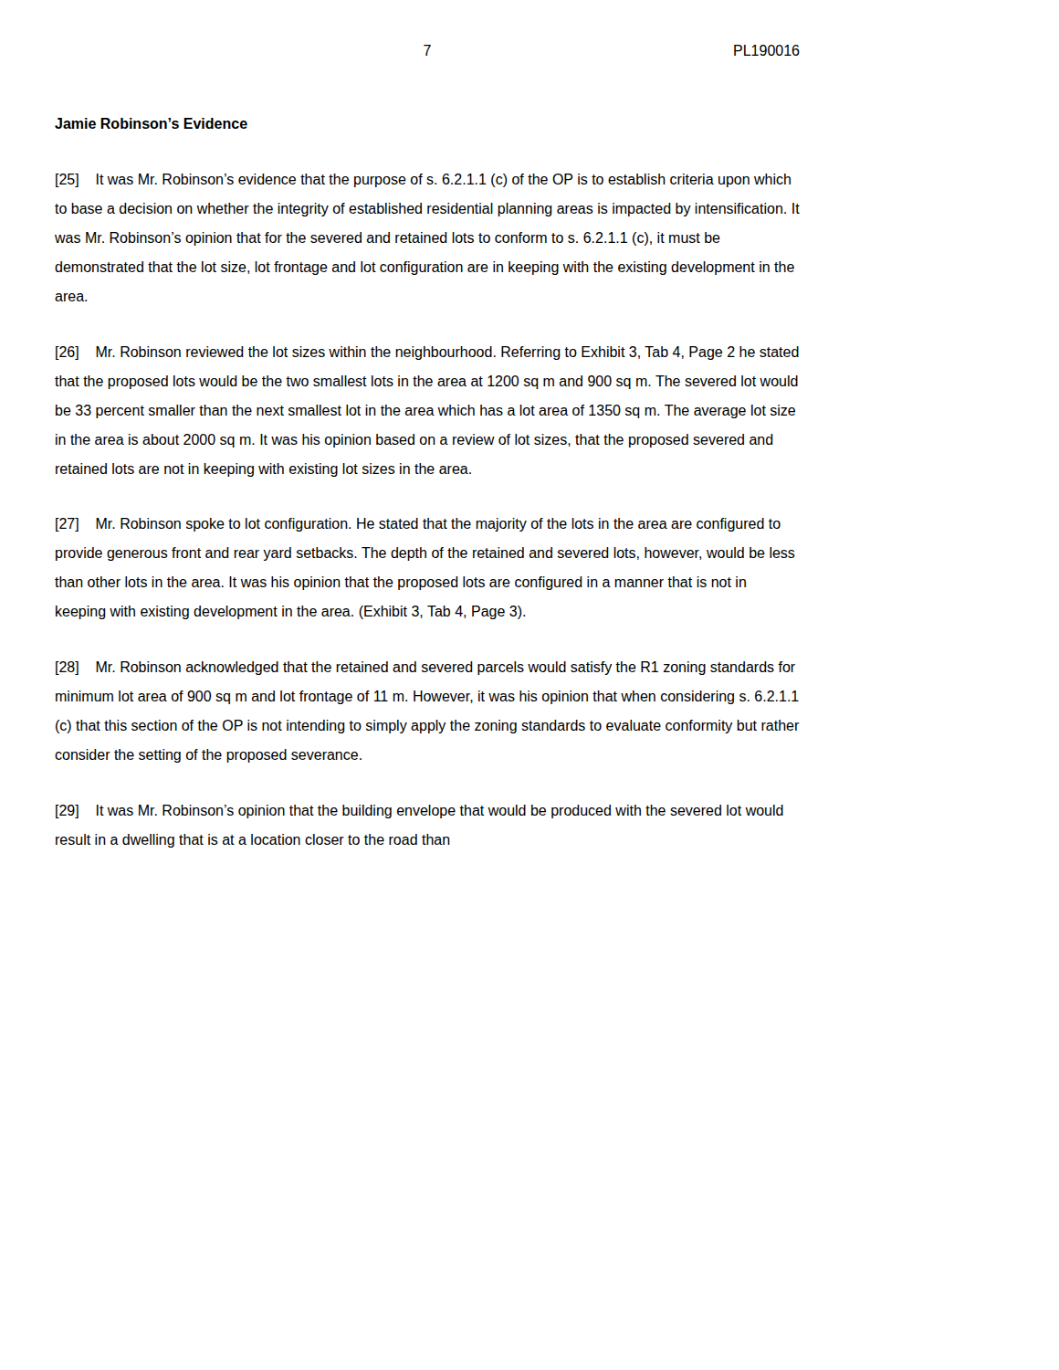7 PL190016
Jamie Robinson’s Evidence
[25] It was Mr. Robinson’s evidence that the purpose of s. 6.2.1.1 (c) of the OP is to establish criteria upon which to base a decision on whether the integrity of established residential planning areas is impacted by intensification. It was Mr. Robinson’s opinion that for the severed and retained lots to conform to s. 6.2.1.1 (c), it must be demonstrated that the lot size, lot frontage and lot configuration are in keeping with the existing development in the area.
[26] Mr. Robinson reviewed the lot sizes within the neighbourhood. Referring to Exhibit 3, Tab 4, Page 2 he stated that the proposed lots would be the two smallest lots in the area at 1200 sq m and 900 sq m. The severed lot would be 33 percent smaller than the next smallest lot in the area which has a lot area of 1350 sq m. The average lot size in the area is about 2000 sq m. It was his opinion based on a review of lot sizes, that the proposed severed and retained lots are not in keeping with existing lot sizes in the area.
[27] Mr. Robinson spoke to lot configuration. He stated that the majority of the lots in the area are configured to provide generous front and rear yard setbacks. The depth of the retained and severed lots, however, would be less than other lots in the area. It was his opinion that the proposed lots are configured in a manner that is not in keeping with existing development in the area. (Exhibit 3, Tab 4, Page 3).
[28] Mr. Robinson acknowledged that the retained and severed parcels would satisfy the R1 zoning standards for minimum lot area of 900 sq m and lot frontage of 11 m. However, it was his opinion that when considering s. 6.2.1.1 (c) that this section of the OP is not intending to simply apply the zoning standards to evaluate conformity but rather consider the setting of the proposed severance.
[29] It was Mr. Robinson’s opinion that the building envelope that would be produced with the severed lot would result in a dwelling that is at a location closer to the road than